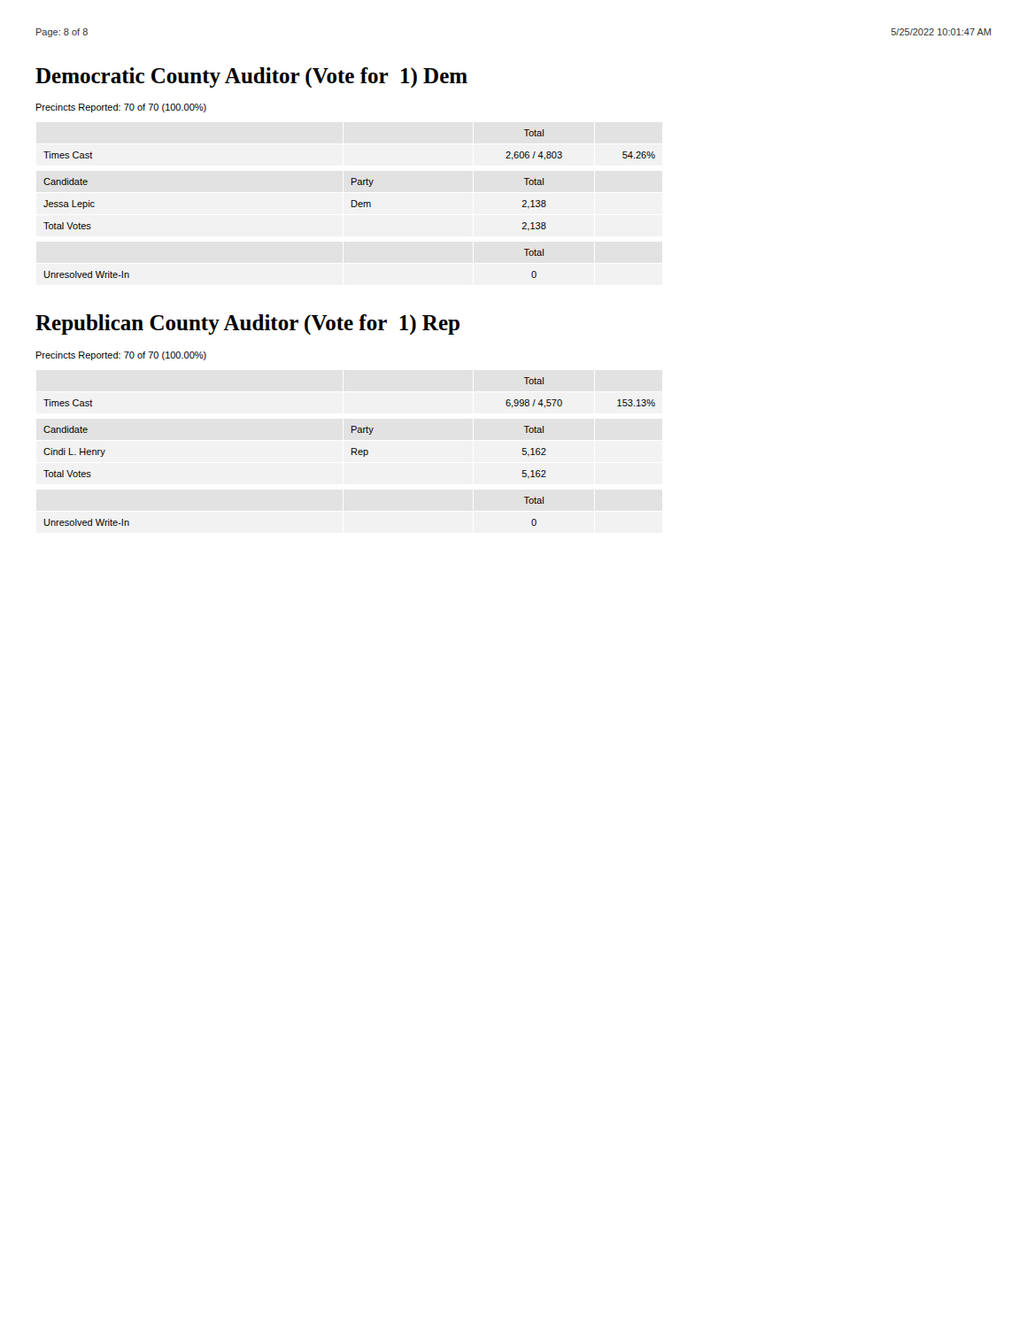Page: 8 of 8
5/25/2022 10:01:47 AM
Democratic County Auditor (Vote for 1) Dem
Precincts Reported: 70 of 70 (100.00%)
| | | Total | |
| Times Cast | | 2,606 / 4,803 | 54.26% |
| Candidate | Party | Total | |
| Jessa Lepic | Dem | 2,138 | |
| Total Votes | | 2,138 | |
| | | Total | |
| Unresolved Write-In | | 0 | |
Republican County Auditor (Vote for 1) Rep
Precincts Reported: 70 of 70 (100.00%)
| | | Total | |
| Times Cast | | 6,998 / 4,570 | 153.13% |
| Candidate | Party | Total | |
| Cindi L. Henry | Rep | 5,162 | |
| Total Votes | | 5,162 | |
| | | Total | |
| Unresolved Write-In | | 0 | |